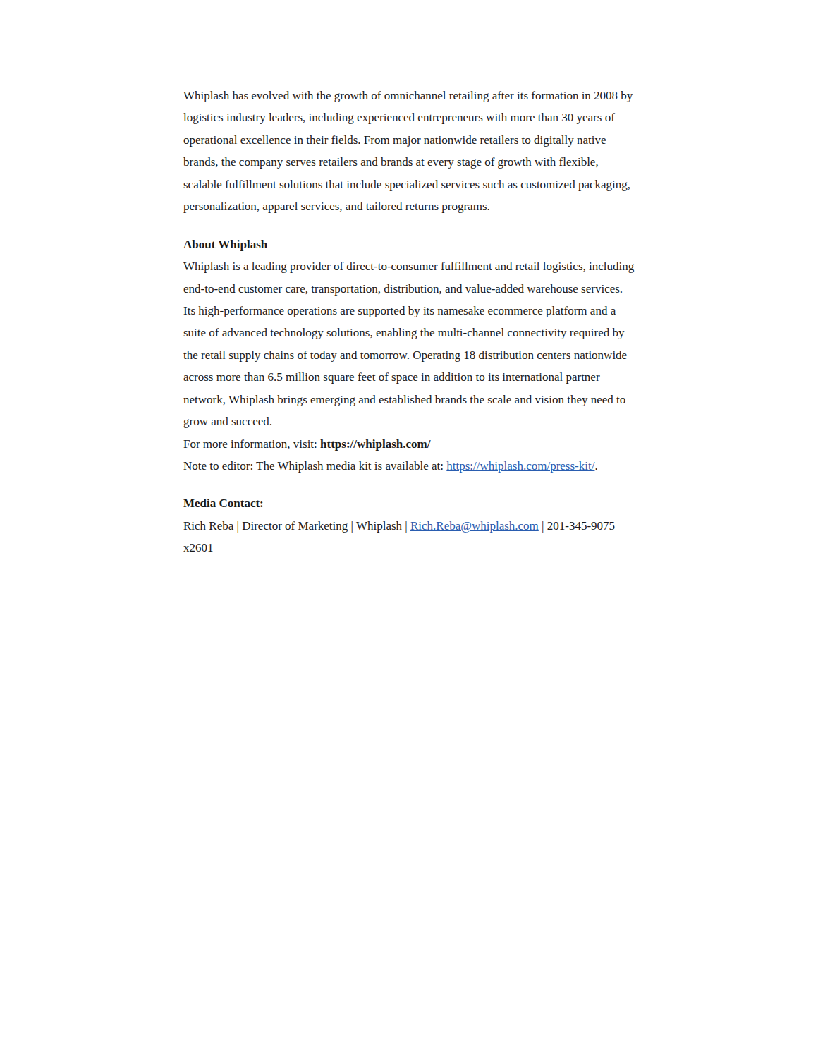Whiplash has evolved with the growth of omnichannel retailing after its formation in 2008 by logistics industry leaders, including experienced entrepreneurs with more than 30 years of operational excellence in their fields. From major nationwide retailers to digitally native brands, the company serves retailers and brands at every stage of growth with flexible, scalable fulfillment solutions that include specialized services such as customized packaging, personalization, apparel services, and tailored returns programs.
About Whiplash
Whiplash is a leading provider of direct-to-consumer fulfillment and retail logistics, including end-to-end customer care, transportation, distribution, and value-added warehouse services. Its high-performance operations are supported by its namesake ecommerce platform and a suite of advanced technology solutions, enabling the multi-channel connectivity required by the retail supply chains of today and tomorrow. Operating 18 distribution centers nationwide across more than 6.5 million square feet of space in addition to its international partner network, Whiplash brings emerging and established brands the scale and vision they need to grow and succeed.
For more information, visit: https://whiplash.com/
Note to editor: The Whiplash media kit is available at: https://whiplash.com/press-kit/.
Media Contact:
Rich Reba | Director of Marketing | Whiplash | Rich.Reba@whiplash.com | 201-345-9075 x2601